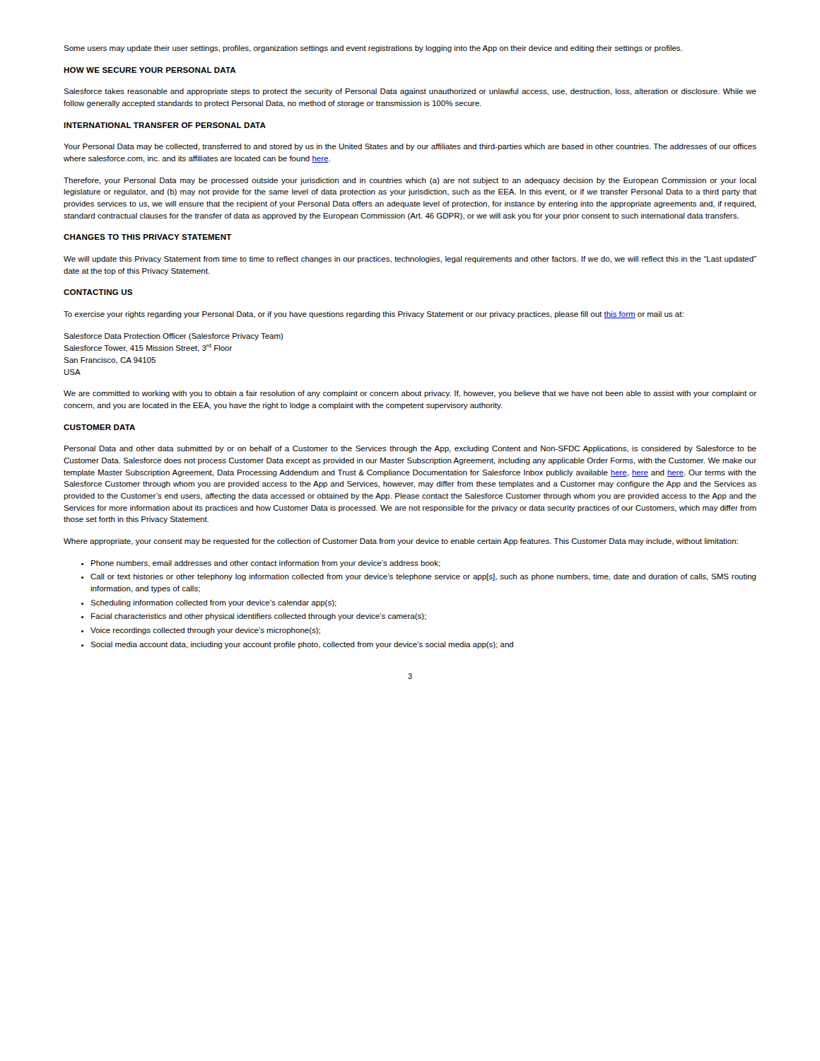Some users may update their user settings, profiles, organization settings and event registrations by logging into the App on their device and editing their settings or profiles.
How We Secure Your Personal Data
Salesforce takes reasonable and appropriate steps to protect the security of Personal Data against unauthorized or unlawful access, use, destruction, loss, alteration or disclosure. While we follow generally accepted standards to protect Personal Data, no method of storage or transmission is 100% secure.
International Transfer of Personal Data
Your Personal Data may be collected, transferred to and stored by us in the United States and by our affiliates and third-parties which are based in other countries. The addresses of our offices where salesforce.com, inc. and its affiliates are located can be found here.
Therefore, your Personal Data may be processed outside your jurisdiction and in countries which (a) are not subject to an adequacy decision by the European Commission or your local legislature or regulator, and (b) may not provide for the same level of data protection as your jurisdiction, such as the EEA. In this event, or if we transfer Personal Data to a third party that provides services to us, we will ensure that the recipient of your Personal Data offers an adequate level of protection, for instance by entering into the appropriate agreements and, if required, standard contractual clauses for the transfer of data as approved by the European Commission (Art. 46 GDPR), or we will ask you for your prior consent to such international data transfers.
Changes to this Privacy Statement
We will update this Privacy Statement from time to time to reflect changes in our practices, technologies, legal requirements and other factors. If we do, we will reflect this in the “Last updated” date at the top of this Privacy Statement.
Contacting Us
To exercise your rights regarding your Personal Data, or if you have questions regarding this Privacy Statement or our privacy practices, please fill out this form or mail us at:
Salesforce Data Protection Officer (Salesforce Privacy Team) Salesforce Tower, 415 Mission Street, 3rd Floor San Francisco, CA 94105 USA
We are committed to working with you to obtain a fair resolution of any complaint or concern about privacy. If, however, you believe that we have not been able to assist with your complaint or concern, and you are located in the EEA, you have the right to lodge a complaint with the competent supervisory authority.
Customer Data
Personal Data and other data submitted by or on behalf of a Customer to the Services through the App, excluding Content and Non-SFDC Applications, is considered by Salesforce to be Customer Data. Salesforce does not process Customer Data except as provided in our Master Subscription Agreement, including any applicable Order Forms, with the Customer. We make our template Master Subscription Agreement, Data Processing Addendum and Trust & Compliance Documentation for Salesforce Inbox publicly available here, here and here. Our terms with the Salesforce Customer through whom you are provided access to the App and Services, however, may differ from these templates and a Customer may configure the App and the Services as provided to the Customer’s end users, affecting the data accessed or obtained by the App. Please contact the Salesforce Customer through whom you are provided access to the App and the Services for more information about its practices and how Customer Data is processed. We are not responsible for the privacy or data security practices of our Customers, which may differ from those set forth in this Privacy Statement.
Where appropriate, your consent may be requested for the collection of Customer Data from your device to enable certain App features. This Customer Data may include, without limitation:
Phone numbers, email addresses and other contact information from your device’s address book;
Call or text histories or other telephony log information collected from your device’s telephone service or app[s], such as phone numbers, time, date and duration of calls, SMS routing information, and types of calls;
Scheduling information collected from your device’s calendar app(s);
Facial characteristics and other physical identifiers collected through your device’s camera(s);
Voice recordings collected through your device’s microphone(s);
Social media account data, including your account profile photo, collected from your device’s social media app(s); and
3